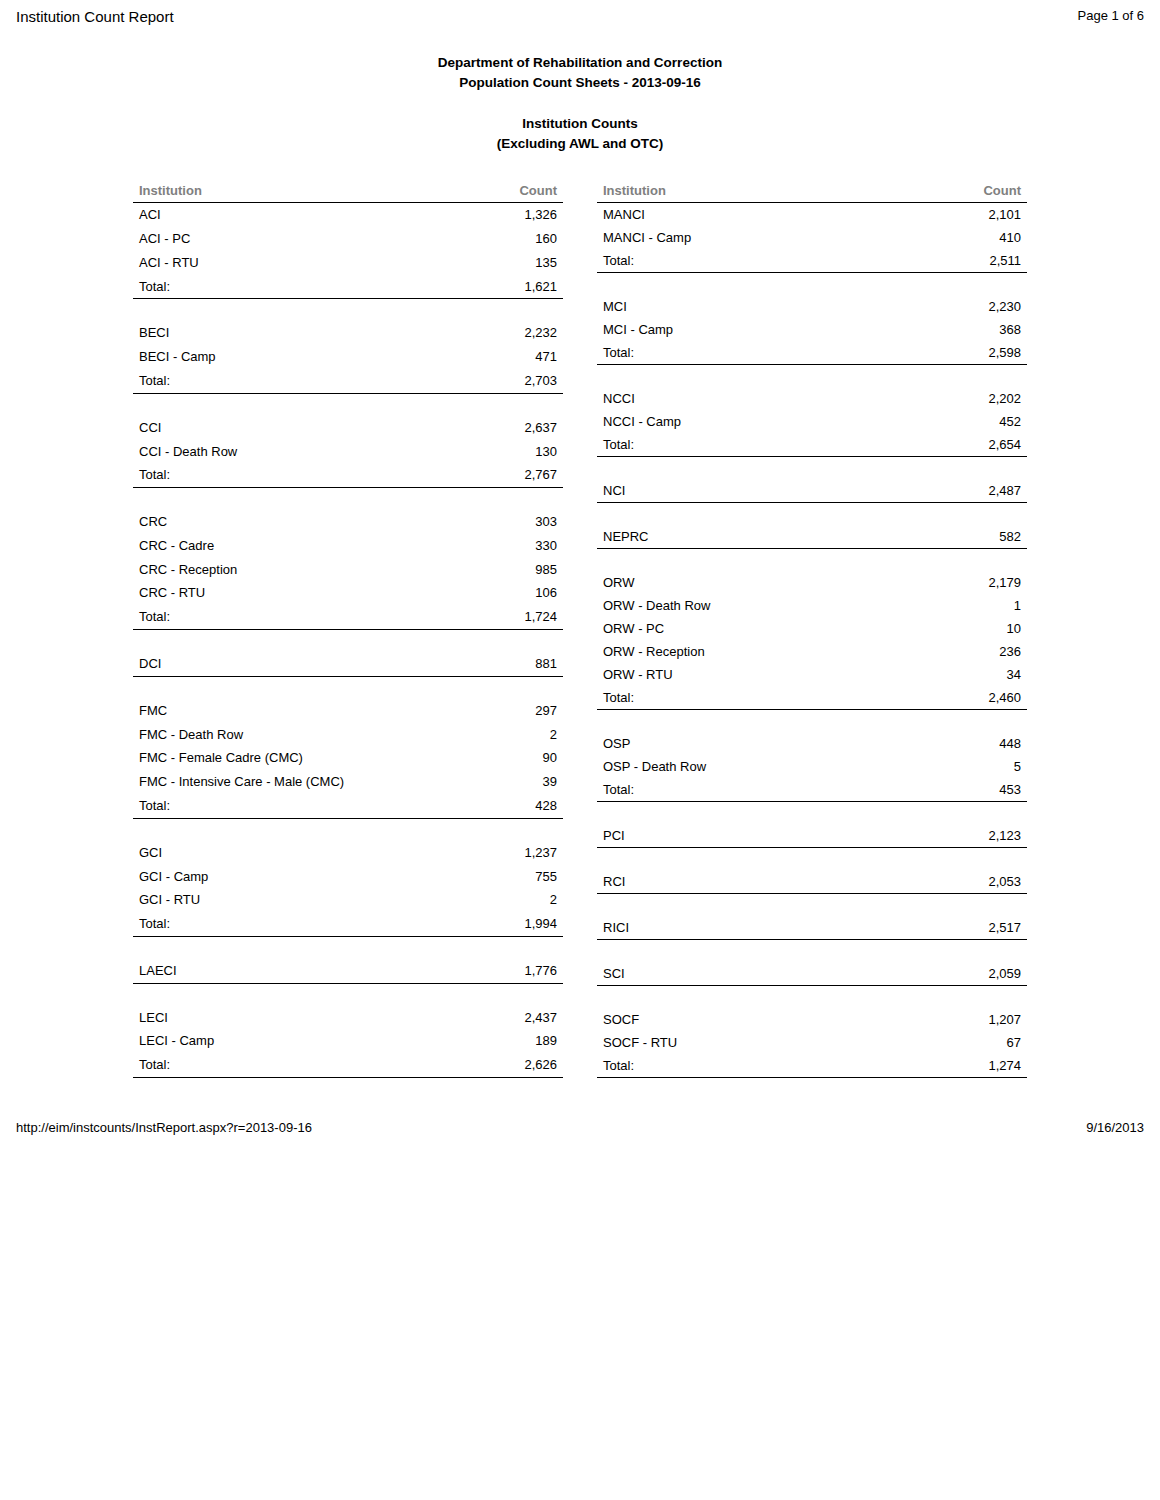Institution Count Report
Page 1 of 6
Department of Rehabilitation and Correction
Population Count Sheets - 2013-09-16
Institution Counts
(Excluding AWL and OTC)
| Institution | Count |
| --- | --- |
| ACI | 1,326 |
| ACI - PC | 160 |
| ACI - RTU | 135 |
| Total: | 1,621 |
| BECI | 2,232 |
| BECI - Camp | 471 |
| Total: | 2,703 |
| CCI | 2,637 |
| CCI - Death Row | 130 |
| Total: | 2,767 |
| CRC | 303 |
| CRC - Cadre | 330 |
| CRC - Reception | 985 |
| CRC - RTU | 106 |
| Total: | 1,724 |
| DCI | 881 |
| FMC | 297 |
| FMC - Death Row | 2 |
| FMC - Female Cadre (CMC) | 90 |
| FMC - Intensive Care - Male (CMC) | 39 |
| Total: | 428 |
| GCI | 1,237 |
| GCI - Camp | 755 |
| GCI - RTU | 2 |
| Total: | 1,994 |
| LAECI | 1,776 |
| LECI | 2,437 |
| LECI - Camp | 189 |
| Total: | 2,626 |
| Institution | Count |
| --- | --- |
| MANCI | 2,101 |
| MANCI - Camp | 410 |
| Total: | 2,511 |
| MCI | 2,230 |
| MCI - Camp | 368 |
| Total: | 2,598 |
| NCCI | 2,202 |
| NCCI - Camp | 452 |
| Total: | 2,654 |
| NCI | 2,487 |
| NEPRC | 582 |
| ORW | 2,179 |
| ORW - Death Row | 1 |
| ORW - PC | 10 |
| ORW - Reception | 236 |
| ORW - RTU | 34 |
| Total: | 2,460 |
| OSP | 448 |
| OSP - Death Row | 5 |
| Total: | 453 |
| PCI | 2,123 |
| RCI | 2,053 |
| RICI | 2,517 |
| SCI | 2,059 |
| SOCF | 1,207 |
| SOCF - RTU | 67 |
| Total: | 1,274 |
http://eim/instcounts/InstReport.aspx?r=2013-09-16
9/16/2013